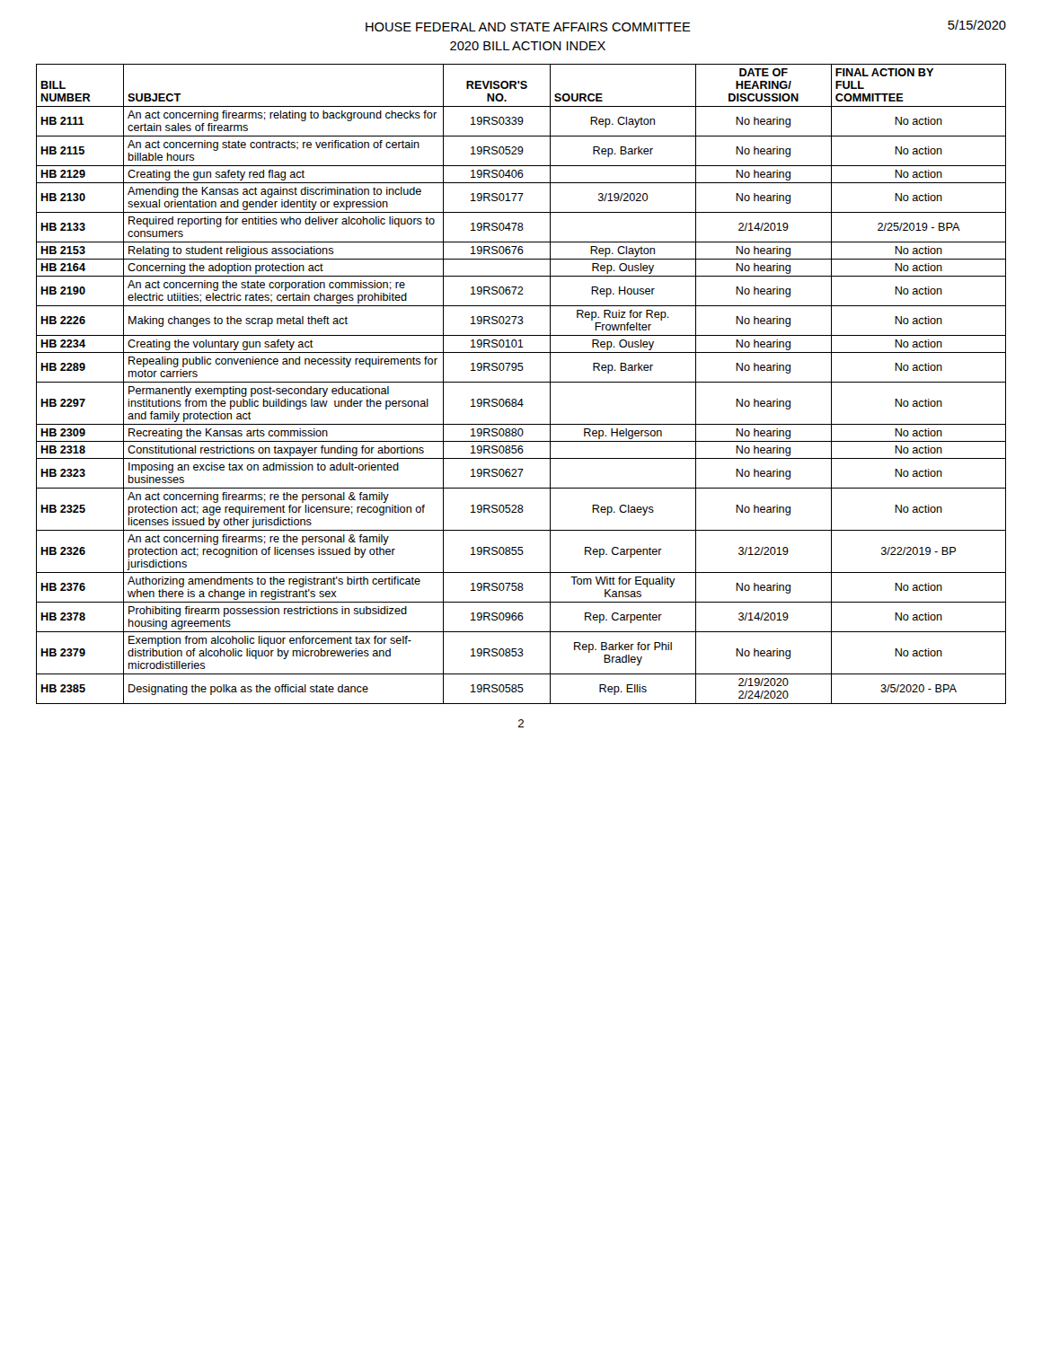HOUSE FEDERAL AND STATE AFFAIRS COMMITTEE
2020 BILL ACTION INDEX
5/15/2020
| BILL NUMBER | SUBJECT | REVISOR'S NO. | SOURCE | DATE OF HEARING/ DISCUSSION | FINAL ACTION BY FULL COMMITTEE |
| --- | --- | --- | --- | --- | --- |
| HB 2111 | An act concerning firearms; relating to background checks for certain sales of firearms | 19RS0339 | Rep. Clayton | No hearing | No action |
| HB 2115 | An act concerning state contracts; re verification of certain billable hours | 19RS0529 | Rep. Barker | No hearing | No action |
| HB 2129 | Creating the gun safety red flag act | 19RS0406 | | No hearing | No action |
| HB 2130 | Amending the Kansas act against discrimination to include sexual orientation and gender identity or expression | 19RS0177 | 3/19/2020 | No hearing | No action |
| HB 2133 | Required reporting for entities who deliver alcoholic liquors to consumers | 19RS0478 | | 2/14/2019 | 2/25/2019 - BPA |
| HB 2153 | Relating to student religious associations | 19RS0676 | Rep. Clayton | No hearing | No action |
| HB 2164 | Concerning the adoption protection act | | Rep. Ousley | No hearing | No action |
| HB 2190 | An act concerning the state corporation commission; re electric utiities; electric rates; certain charges prohibited | 19RS0672 | Rep. Houser | No hearing | No action |
| HB 2226 | Making changes to the scrap metal theft act | 19RS0273 | Rep. Ruiz for Rep. Frownfelter | No hearing | No action |
| HB 2234 | Creating the voluntary gun safety act | 19RS0101 | Rep. Ousley | No hearing | No action |
| HB 2289 | Repealing public convenience and necessity requirements for motor carriers | 19RS0795 | Rep. Barker | No hearing | No action |
| HB 2297 | Permanently exempting post-secondary educational institutions from the public buildings law under the personal and family protection act | 19RS0684 | | No hearing | No action |
| HB 2309 | Recreating the Kansas arts commission | 19RS0880 | Rep. Helgerson | No hearing | No action |
| HB 2318 | Constitutional restrictions on taxpayer funding for abortions | 19RS0856 | | No hearing | No action |
| HB 2323 | Imposing an excise tax on admission to adult-oriented businesses | 19RS0627 | | No hearing | No action |
| HB 2325 | An act concerning firearms; re the personal & family protection act; age requirement for licensure; recognition of licenses issued by other jurisdictions | 19RS0528 | Rep. Claeys | No hearing | No action |
| HB 2326 | An act concerning firearms; re the personal & family protection act; recognition of licenses issued by other jurisdictions | 19RS0855 | Rep. Carpenter | 3/12/2019 | 3/22/2019 - BP |
| HB 2376 | Authorizing amendments to the registrant's birth certificate when there is a change in registrant's sex | 19RS0758 | Tom Witt for Equality Kansas | No hearing | No action |
| HB 2378 | Prohibiting firearm possession restrictions in subsidized housing agreements | 19RS0966 | Rep. Carpenter | 3/14/2019 | No action |
| HB 2379 | Exemption from alcoholic liquor enforcement tax for self-distribution of alcoholic liquor by microbreweries and microdistilleries | 19RS0853 | Rep. Barker for Phil Bradley | No hearing | No action |
| HB 2385 | Designating the polka as the official state dance | 19RS0585 | Rep. Ellis | 2/19/2020 2/24/2020 | 3/5/2020 - BPA |
2